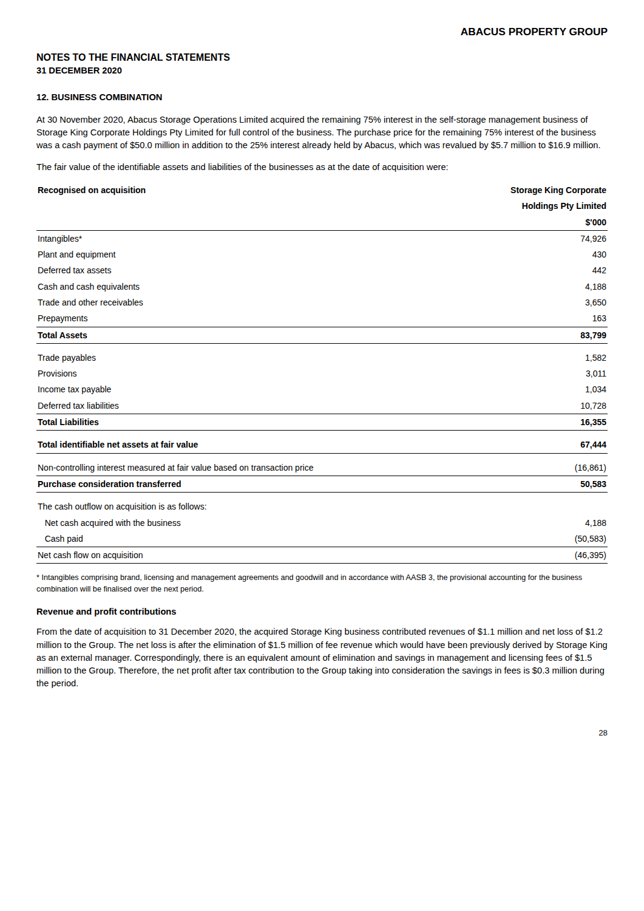ABACUS PROPERTY GROUP
NOTES TO THE FINANCIAL STATEMENTS
31 DECEMBER 2020
12. BUSINESS COMBINATION
At 30 November 2020, Abacus Storage Operations Limited acquired the remaining 75% interest in the self-storage management business of Storage King Corporate Holdings Pty Limited for full control of the business. The purchase price for the remaining 75% interest of the business was a cash payment of $50.0 million in addition to the 25% interest already held by Abacus, which was revalued by $5.7 million to $16.9 million.
The fair value of the identifiable assets and liabilities of the businesses as at the date of acquisition were:
| Recognised on acquisition | Storage King Corporate |
| | Holdings Pty Limited |
| | $'000 |
| Intangibles* | 74,926 |
| Plant and equipment | 430 |
| Deferred tax assets | 442 |
| Cash and cash equivalents | 4,188 |
| Trade and other receivables | 3,650 |
| Prepayments | 163 |
| Total Assets | 83,799 |
| Trade payables | 1,582 |
| Provisions | 3,011 |
| Income tax payable | 1,034 |
| Deferred tax liabilities | 10,728 |
| Total Liabilities | 16,355 |
| Total identifiable net assets at fair value | 67,444 |
| Non-controlling interest measured at fair value based on transaction price | (16,861) |
| Purchase consideration transferred | 50,583 |
| The cash outflow on acquisition is as follows: | |
| Net cash acquired with the business | 4,188 |
| Cash paid | (50,583) |
| Net cash flow on acquisition | (46,395) |
* Intangibles comprising brand, licensing and management agreements and goodwill and in accordance with AASB 3, the provisional accounting for the business combination will be finalised over the next period.
Revenue and profit contributions
From the date of acquisition to 31 December 2020, the acquired Storage King business contributed revenues of $1.1 million and net loss of $1.2 million to the Group. The net loss is after the elimination of $1.5 million of fee revenue which would have been previously derived by Storage King as an external manager. Correspondingly, there is an equivalent amount of elimination and savings in management and licensing fees of $1.5 million to the Group. Therefore, the net profit after tax contribution to the Group taking into consideration the savings in fees is $0.3 million during the period.
28